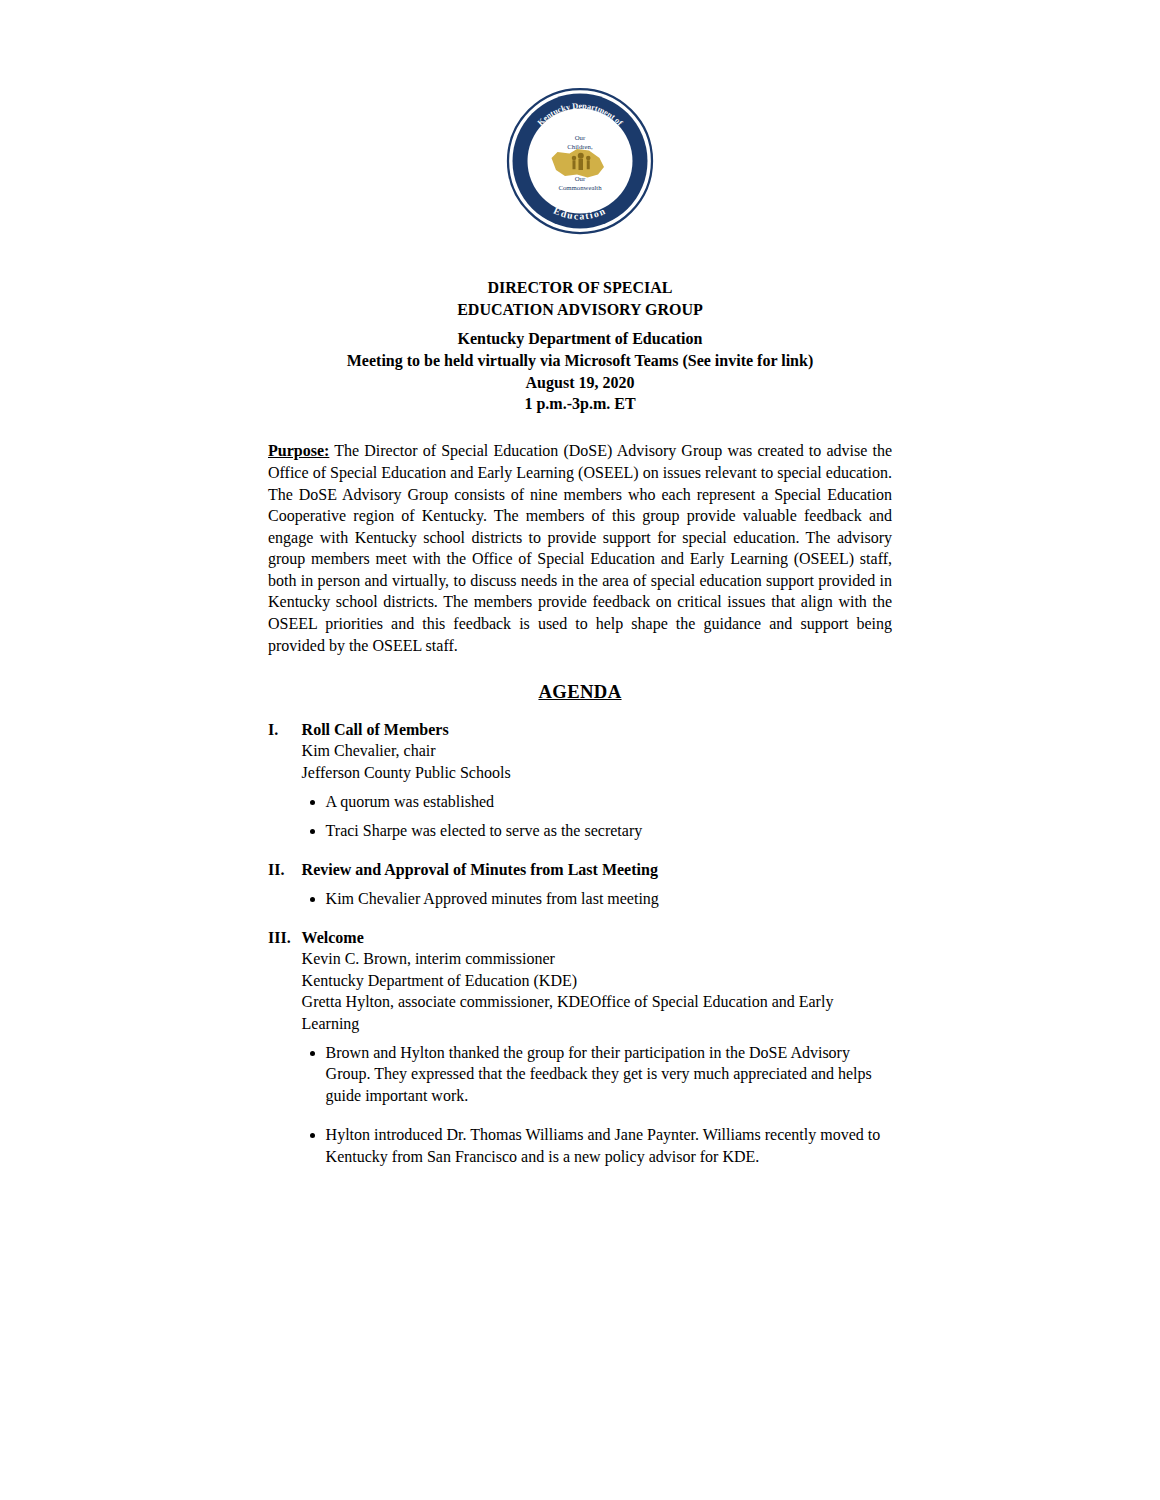Kentucky Department of Education Our Children, Our Commonwealth
DIRECTOR OF SPECIAL EDUCATION ADVISORY GROUP Kentucky Department of Education Meeting to be held virtually via Microsoft Teams (See invite for link) August 19, 2020 1 p.m.-3p.m. ET
Purpose: The Director of Special Education (DoSE) Advisory Group was created to advise the Office of Special Education and Early Learning (OSEEL) on issues relevant to special education. The DoSE Advisory Group consists of nine members who each represent a Special Education Cooperative region of Kentucky. The members of this group provide valuable feedback and engage with Kentucky school districts to provide support for special education. The advisory group members meet with the Office of Special Education and Early Learning (OSEEL) staff, both in person and virtually, to discuss needs in the area of special education support provided in Kentucky school districts. The members provide feedback on critical issues that align with the OSEEL priorities and this feedback is used to help shape the guidance and support being provided by the OSEEL staff.
AGENDA
I. Roll Call of Members
Kim Chevalier, chair
Jefferson County Public Schools
A quorum was established
Traci Sharpe was elected to serve as the secretary
II. Review and Approval of Minutes from Last Meeting
Kim Chevalier Approved minutes from last meeting
III. Welcome
Kevin C. Brown, interim commissioner
Kentucky Department of Education (KDE)
Gretta Hylton, associate commissioner, KDEOffice of Special Education and Early Learning
Brown and Hylton thanked the group for their participation in the DoSE Advisory Group. They expressed that the feedback they get is very much appreciated and helps guide important work.
Hylton introduced Dr. Thomas Williams and Jane Paynter. Williams recently moved to Kentucky from San Francisco and is a new policy advisor for KDE.